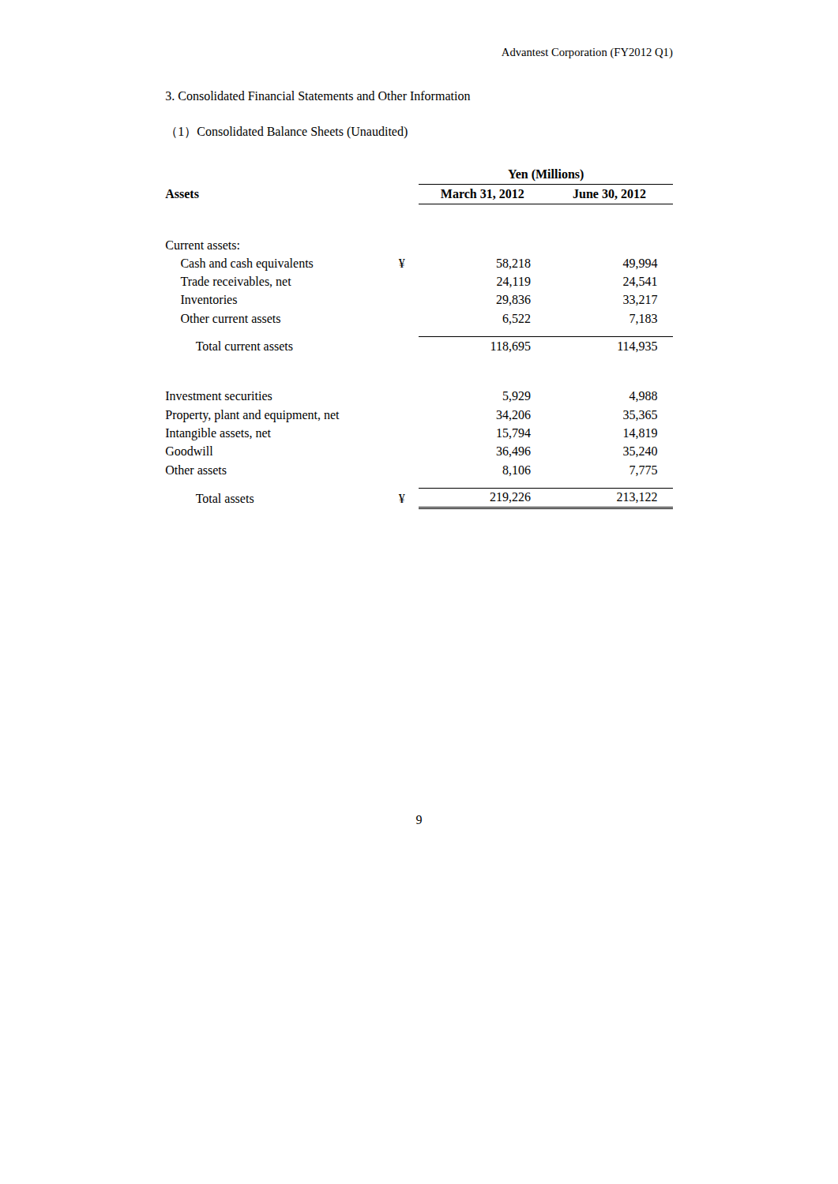Advantest Corporation (FY2012 Q1)
3. Consolidated Financial Statements and Other Information
（1）Consolidated Balance Sheets (Unaudited)
| | | Yen (Millions) |
| Assets | | March 31, 2012 | June 30, 2012 |
| Current assets: | | | |
| Cash and cash equivalents | ¥ | 58,218 | 49,994 |
| Trade receivables, net | | 24,119 | 24,541 |
| Inventories | | 29,836 | 33,217 |
| Other current assets | | 6,522 | 7,183 |
| Total current assets | | 118,695 | 114,935 |
| Investment securities | | 5,929 | 4,988 |
| Property, plant and equipment, net | | 34,206 | 35,365 |
| Intangible assets, net | | 15,794 | 14,819 |
| Goodwill | | 36,496 | 35,240 |
| Other assets | | 8,106 | 7,775 |
| Total assets | ¥ | 219,226 | 213,122 |
9